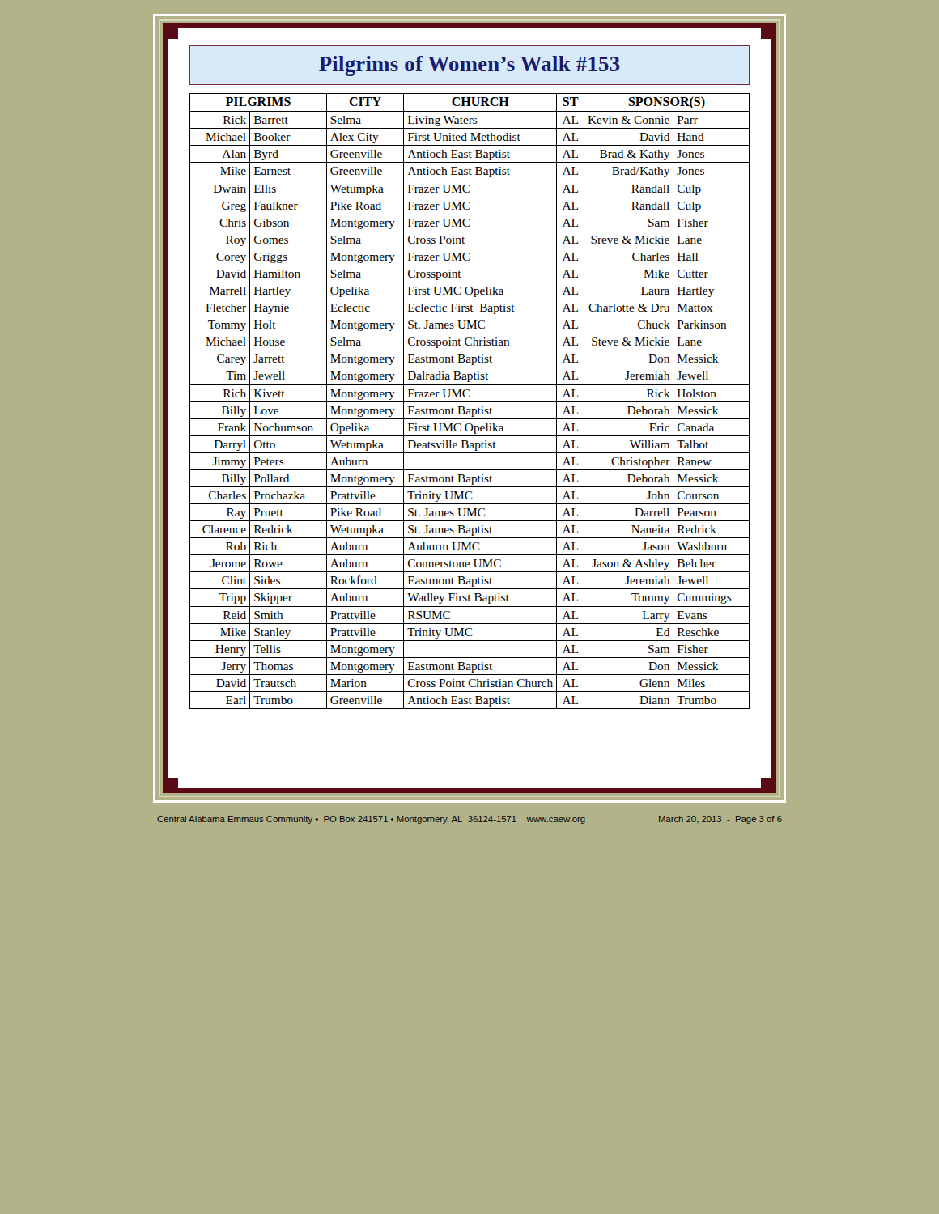Pilgrims of Women’s Walk #153
| PILGRIMS | CITY | CHURCH | ST | SPONSOR(S) |
| --- | --- | --- | --- | --- |
| Rick | Barrett | Selma | Living Waters | AL | Kevin & Connie | Parr |
| Michael | Booker | Alex City | First United Methodist | AL | David | Hand |
| Alan | Byrd | Greenville | Antioch East Baptist | AL | Brad & Kathy | Jones |
| Mike | Earnest | Greenville | Antioch East Baptist | AL | Brad/Kathy | Jones |
| Dwain | Ellis | Wetumpka | Frazer UMC | AL | Randall | Culp |
| Greg | Faulkner | Pike Road | Frazer UMC | AL | Randall | Culp |
| Chris | Gibson | Montgomery | Frazer UMC | AL | Sam | Fisher |
| Roy | Gomes | Selma | Cross Point | AL | Sreve & Mickie | Lane |
| Corey | Griggs | Montgomery | Frazer UMC | AL | Charles | Hall |
| David | Hamilton | Selma | Crosspoint | AL | Mike | Cutter |
| Marrell | Hartley | Opelika | First UMC Opelika | AL | Laura | Hartley |
| Fletcher | Haynie | Eclectic | Eclectic First Baptist | AL | Charlotte & Dru | Mattox |
| Tommy | Holt | Montgomery | St. James UMC | AL | Chuck | Parkinson |
| Michael | House | Selma | Crosspoint Christian | AL | Steve & Mickie | Lane |
| Carey | Jarrett | Montgomery | Eastmont Baptist | AL | Don | Messick |
| Tim | Jewell | Montgomery | Dalradia Baptist | AL | Jeremiah | Jewell |
| Rich | Kivett | Montgomery | Frazer UMC | AL | Rick | Holston |
| Billy | Love | Montgomery | Eastmont Baptist | AL | Deborah | Messick |
| Frank | Nochumson | Opelika | First UMC Opelika | AL | Eric | Canada |
| Darryl | Otto | Wetumpka | Deatsville Baptist | AL | William | Talbot |
| Jimmy | Peters | Auburn | | AL | Christopher | Ranew |
| Billy | Pollard | Montgomery | Eastmont Baptist | AL | Deborah | Messick |
| Charles | Prochazka | Prattville | Trinity UMC | AL | John | Courson |
| Ray | Pruett | Pike Road | St. James UMC | AL | Darrell | Pearson |
| Clarence | Redrick | Wetumpka | St. James Baptist | AL | Naneita | Redrick |
| Rob | Rich | Auburn | Auburm UMC | AL | Jason | Washburn |
| Jerome | Rowe | Auburn | Connerstone UMC | AL | Jason & Ashley | Belcher |
| Clint | Sides | Rockford | Eastmont Baptist | AL | Jeremiah | Jewell |
| Tripp | Skipper | Auburn | Wadley First Baptist | AL | Tommy | Cummings |
| Reid | Smith | Prattville | RSUMC | AL | Larry | Evans |
| Mike | Stanley | Prattville | Trinity UMC | AL | Ed | Reschke |
| Henry | Tellis | Montgomery | | AL | Sam | Fisher |
| Jerry | Thomas | Montgomery | Eastmont Baptist | AL | Don | Messick |
| David | Trautsch | Marion | Cross Point Christian Church | AL | Glenn | Miles |
| Earl | Trumbo | Greenville | Antioch East Baptist | AL | Diann | Trumbo |
Central Alabama Emmaus Community • PO Box 241571 • Montgomery, AL 36124-1571 www.caew.org
March 20, 2013 - Page 3 of 6